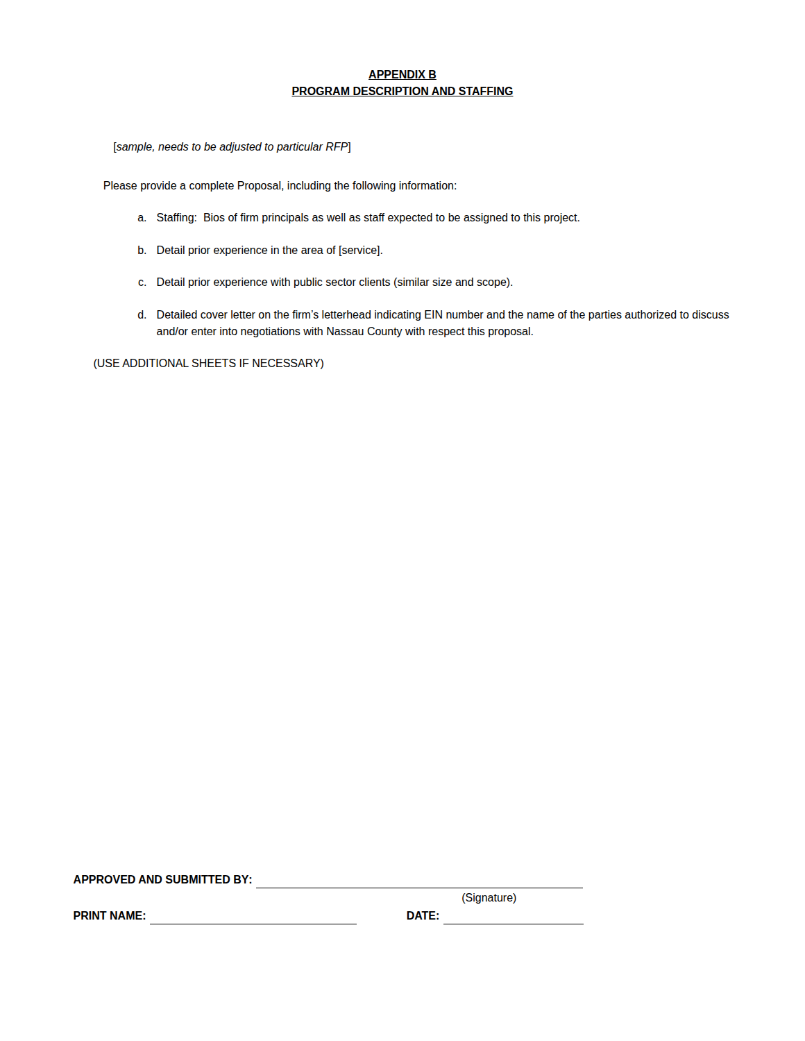APPENDIX B
PROGRAM DESCRIPTION AND STAFFING
[sample, needs to be adjusted to particular RFP]
Please provide a complete Proposal, including the following information:
Staffing: Bios of firm principals as well as staff expected to be assigned to this project.
Detail prior experience in the area of [service].
Detail prior experience with public sector clients (similar size and scope).
Detailed cover letter on the firm’s letterhead indicating EIN number and the name of the parties authorized to discuss and/or enter into negotiations with Nassau County with respect this proposal.
(USE ADDITIONAL SHEETS IF NECESSARY)
APPROVED AND SUBMITTED BY:
(Signature)
PRINT NAME: DATE: